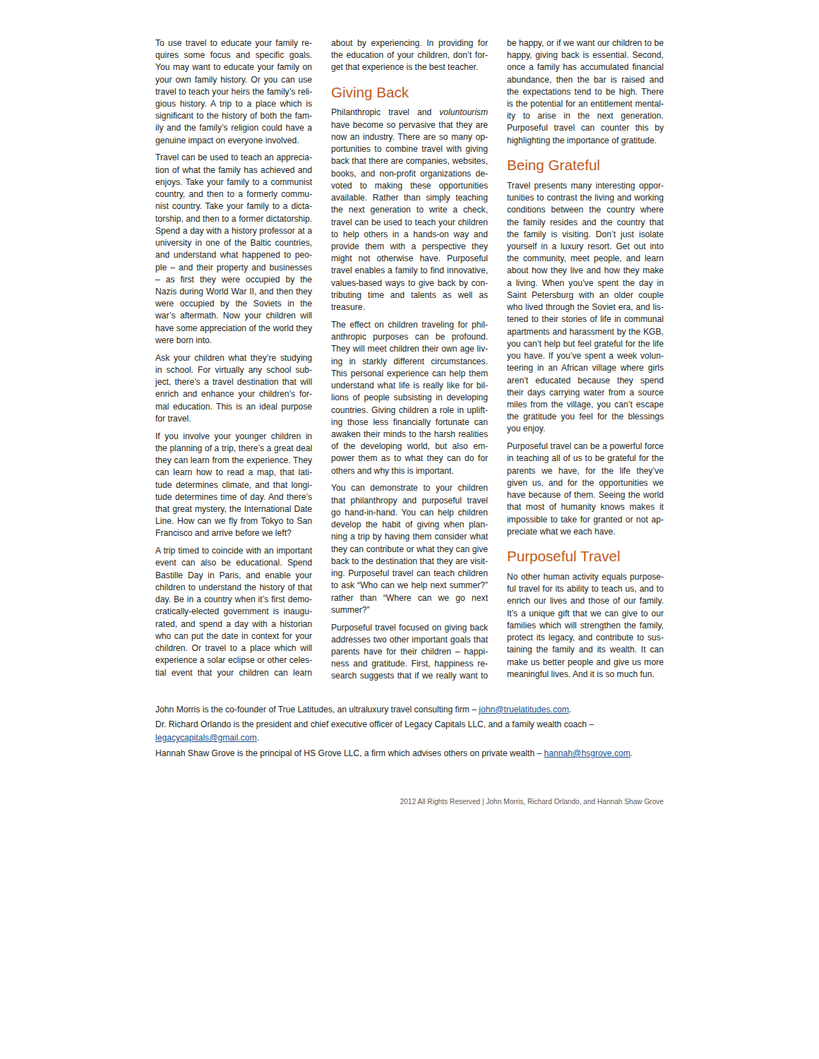To use travel to educate your family requires some focus and specific goals. You may want to educate your family on your own family history. Or you can use travel to teach your heirs the family’s religious history. A trip to a place which is significant to the history of both the family and the family’s religion could have a genuine impact on everyone involved.
Travel can be used to teach an appreciation of what the family has achieved and enjoys. Take your family to a communist country, and then to a formerly communist country. Take your family to a dictatorship, and then to a former dictatorship. Spend a day with a history professor at a university in one of the Baltic countries, and understand what happened to people – and their property and businesses – as first they were occupied by the Nazis during World War II, and then they were occupied by the Soviets in the war’s aftermath. Now your children will have some appreciation of the world they were born into.
Ask your children what they’re studying in school. For virtually any school subject, there’s a travel destination that will enrich and enhance your children’s formal education. This is an ideal purpose for travel.
If you involve your younger children in the planning of a trip, there’s a great deal they can learn from the experience. They can learn how to read a map, that latitude determines climate, and that longitude determines time of day. And there’s that great mystery, the International Date Line. How can we fly from Tokyo to San Francisco and arrive before we left?
A trip timed to coincide with an important event can also be educational. Spend Bastille Day in Paris, and enable your children to understand the history of that day. Be in a country when it’s first democratically-elected government is inaugurated, and spend a day with a historian who can put the date in context for your children. Or travel to a place which will experience a solar eclipse or other celestial event that your children can learn about by experiencing. In providing for the education of your children, don’t forget that experience is the best teacher.
Giving Back
Philanthropic travel and voluntourism have become so pervasive that they are now an industry. There are so many opportunities to combine travel with giving back that there are companies, websites, books, and non-profit organizations devoted to making these opportunities available. Rather than simply teaching the next generation to write a check, travel can be used to teach your children to help others in a hands-on way and provide them with a perspective they might not otherwise have. Purposeful travel enables a family to find innovative, values-based ways to give back by contributing time and talents as well as treasure.
The effect on children traveling for philanthropic purposes can be profound. They will meet children their own age living in starkly different circumstances. This personal experience can help them understand what life is really like for billions of people subsisting in developing countries. Giving children a role in uplifting those less financially fortunate can awaken their minds to the harsh realities of the developing world, but also empower them as to what they can do for others and why this is important.
You can demonstrate to your children that philanthropy and purposeful travel go hand-in-hand. You can help children develop the habit of giving when planning a trip by having them consider what they can contribute or what they can give back to the destination that they are visiting. Purposeful travel can teach children to ask “Who can we help next summer?” rather than “Where can we go next summer?”
Purposeful travel focused on giving back addresses two other important goals that parents have for their children – happiness and gratitude. First, happiness research suggests that if we really want to be happy, or if we want our children to be happy, giving back is essential. Second, once a family has accumulated financial abundance, then the bar is raised and the expectations tend to be high. There is the potential for an entitlement mentality to arise in the next generation. Purposeful travel can counter this by highlighting the importance of gratitude.
Being Grateful
Travel presents many interesting opportunities to contrast the living and working conditions between the country where the family resides and the country that the family is visiting. Don’t just isolate yourself in a luxury resort. Get out into the community, meet people, and learn about how they live and how they make a living. When you’ve spent the day in Saint Petersburg with an older couple who lived through the Soviet era, and listened to their stories of life in communal apartments and harassment by the KGB, you can’t help but feel grateful for the life you have. If you’ve spent a week volunteering in an African village where girls aren’t educated because they spend their days carrying water from a source miles from the village, you can’t escape the gratitude you feel for the blessings you enjoy.
Purposeful travel can be a powerful force in teaching all of us to be grateful for the parents we have, for the life they’ve given us, and for the opportunities we have because of them. Seeing the world that most of humanity knows makes it impossible to take for granted or not appreciate what we each have.
Purposeful Travel
No other human activity equals purposeful travel for its ability to teach us, and to enrich our lives and those of our family. It’s a unique gift that we can give to our families which will strengthen the family, protect its legacy, and contribute to sustaining the family and its wealth. It can make us better people and give us more meaningful lives. And it is so much fun.
John Morris is the co-founder of True Latitudes, an ultraluxury travel consulting firm – john@truelatitudes.com.
Dr. Richard Orlando is the president and chief executive officer of Legacy Capitals LLC, and a family wealth coach – legacycapitals@gmail.com.
Hannah Shaw Grove is the principal of HS Grove LLC, a firm which advises others on private wealth – hannah@hsgrove.com.
2012 All Rights Reserved | John Morris, Richard Orlando, and Hannah Shaw Grove